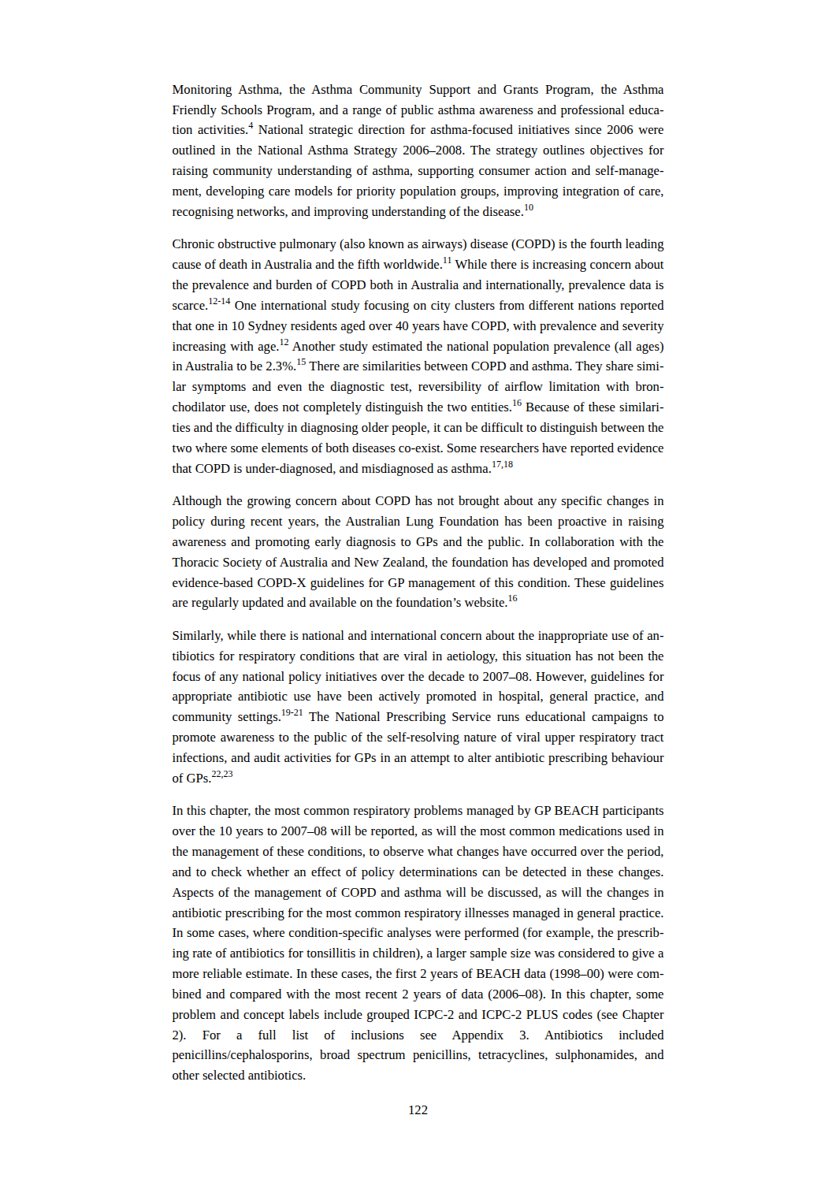Monitoring Asthma, the Asthma Community Support and Grants Program, the Asthma Friendly Schools Program, and a range of public asthma awareness and professional education activities.4 National strategic direction for asthma-focused initiatives since 2006 were outlined in the National Asthma Strategy 2006–2008. The strategy outlines objectives for raising community understanding of asthma, supporting consumer action and self-management, developing care models for priority population groups, improving integration of care, recognising networks, and improving understanding of the disease.10
Chronic obstructive pulmonary (also known as airways) disease (COPD) is the fourth leading cause of death in Australia and the fifth worldwide.11 While there is increasing concern about the prevalence and burden of COPD both in Australia and internationally, prevalence data is scarce.12-14 One international study focusing on city clusters from different nations reported that one in 10 Sydney residents aged over 40 years have COPD, with prevalence and severity increasing with age.12 Another study estimated the national population prevalence (all ages) in Australia to be 2.3%.15 There are similarities between COPD and asthma. They share similar symptoms and even the diagnostic test, reversibility of airflow limitation with bronchodilator use, does not completely distinguish the two entities.16 Because of these similarities and the difficulty in diagnosing older people, it can be difficult to distinguish between the two where some elements of both diseases co-exist. Some researchers have reported evidence that COPD is under-diagnosed, and misdiagnosed as asthma.17,18
Although the growing concern about COPD has not brought about any specific changes in policy during recent years, the Australian Lung Foundation has been proactive in raising awareness and promoting early diagnosis to GPs and the public. In collaboration with the Thoracic Society of Australia and New Zealand, the foundation has developed and promoted evidence-based COPD-X guidelines for GP management of this condition. These guidelines are regularly updated and available on the foundation’s website.16
Similarly, while there is national and international concern about the inappropriate use of antibiotics for respiratory conditions that are viral in aetiology, this situation has not been the focus of any national policy initiatives over the decade to 2007–08. However, guidelines for appropriate antibiotic use have been actively promoted in hospital, general practice, and community settings.19-21 The National Prescribing Service runs educational campaigns to promote awareness to the public of the self-resolving nature of viral upper respiratory tract infections, and audit activities for GPs in an attempt to alter antibiotic prescribing behaviour of GPs.22,23
In this chapter, the most common respiratory problems managed by GP BEACH participants over the 10 years to 2007–08 will be reported, as will the most common medications used in the management of these conditions, to observe what changes have occurred over the period, and to check whether an effect of policy determinations can be detected in these changes. Aspects of the management of COPD and asthma will be discussed, as will the changes in antibiotic prescribing for the most common respiratory illnesses managed in general practice. In some cases, where condition-specific analyses were performed (for example, the prescribing rate of antibiotics for tonsillitis in children), a larger sample size was considered to give a more reliable estimate. In these cases, the first 2 years of BEACH data (1998–00) were combined and compared with the most recent 2 years of data (2006–08). In this chapter, some problem and concept labels include grouped ICPC-2 and ICPC-2 PLUS codes (see Chapter 2). For a full list of inclusions see Appendix 3. Antibiotics included penicillins/cephalosporins, broad spectrum penicillins, tetracyclines, sulphonamides, and other selected antibiotics.
122